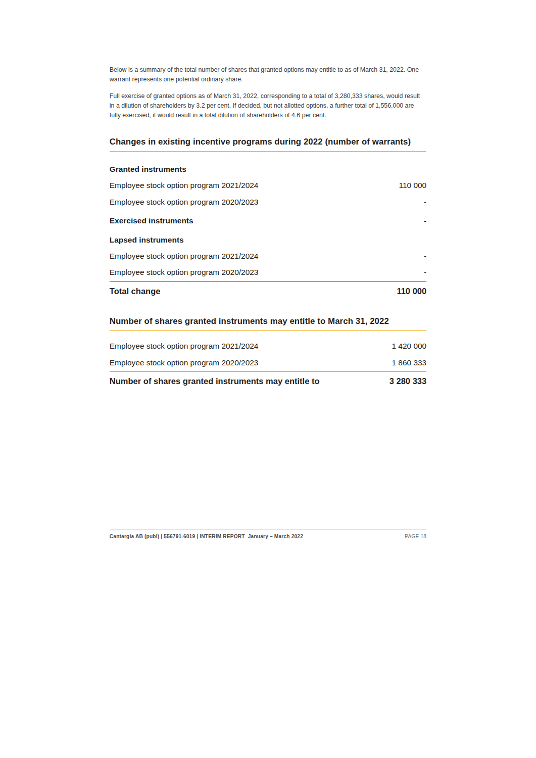Below is a summary of the total number of shares that granted options may entitle to as of March 31, 2022. One warrant represents one potential ordinary share.
Full exercise of granted options as of March 31, 2022, corresponding to a total of 3,280,333 shares, would result in a dilution of shareholders by 3.2 per cent. If decided, but not allotted options, a further total of 1,556,000 are fully exercised, it would result in a total dilution of shareholders of 4.6 per cent.
Changes in existing incentive programs during 2022 (number of warrants)
| Granted instruments | |
| Employee stock option program 2021/2024 | 110 000 |
| Employee stock option program 2020/2023 | - |
| Exercised instruments | - |
| Lapsed instruments | |
| Employee stock option program 2021/2024 | - |
| Employee stock option program 2020/2023 | - |
| Total change | 110 000 |
Number of shares granted instruments may entitle to March 31, 2022
| Employee stock option program 2021/2024 | 1 420 000 |
| Employee stock option program 2020/2023 | 1 860 333 |
| Number of shares granted instruments may entitle to | 3 280 333 |
Cantargia AB (publ) | 556791-6019 | INTERIM REPORT January – March 2022
PAGE 18